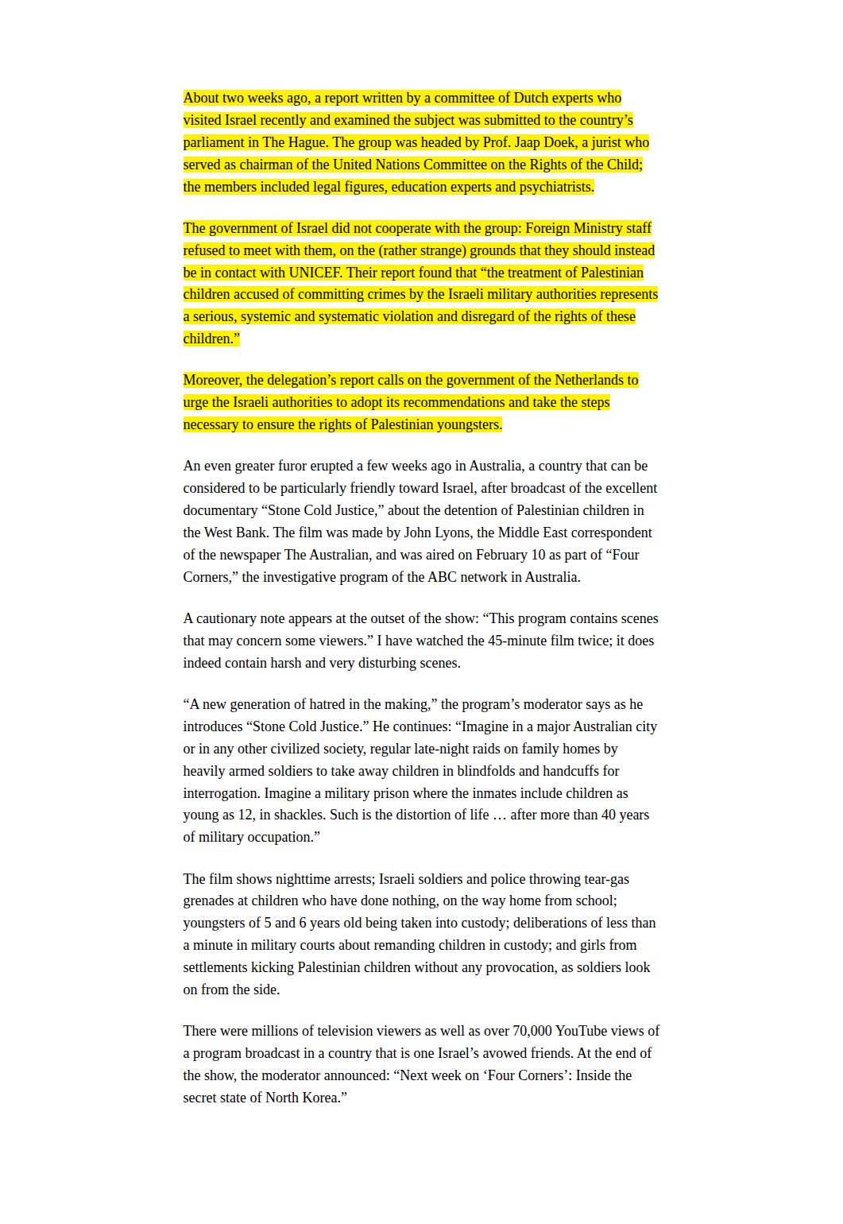About two weeks ago, a report written by a committee of Dutch experts who visited Israel recently and examined the subject was submitted to the country’s parliament in The Hague. The group was headed by Prof. Jaap Doek, a jurist who served as chairman of the United Nations Committee on the Rights of the Child; the members included legal figures, education experts and psychiatrists.
The government of Israel did not cooperate with the group: Foreign Ministry staff refused to meet with them, on the (rather strange) grounds that they should instead be in contact with UNICEF. Their report found that “the treatment of Palestinian children accused of committing crimes by the Israeli military authorities represents a serious, systemic and systematic violation and disregard of the rights of these children.”
Moreover, the delegation’s report calls on the government of the Netherlands to urge the Israeli authorities to adopt its recommendations and take the steps necessary to ensure the rights of Palestinian youngsters.
An even greater furor erupted a few weeks ago in Australia, a country that can be considered to be particularly friendly toward Israel, after broadcast of the excellent documentary “Stone Cold Justice,” about the detention of Palestinian children in the West Bank. The film was made by John Lyons, the Middle East correspondent of the newspaper The Australian, and was aired on February 10 as part of “Four Corners,” the investigative program of the ABC network in Australia.
A cautionary note appears at the outset of the show: “This program contains scenes that may concern some viewers.” I have watched the 45-minute film twice; it does indeed contain harsh and very disturbing scenes.
“A new generation of hatred in the making,” the program’s moderator says as he introduces “Stone Cold Justice.” He continues: “Imagine in a major Australian city or in any other civilized society, regular late-night raids on family homes by heavily armed soldiers to take away children in blindfolds and handcuffs for interrogation. Imagine a military prison where the inmates include children as young as 12, in shackles. Such is the distortion of life … after more than 40 years of military occupation.”
The film shows nighttime arrests; Israeli soldiers and police throwing tear-gas grenades at children who have done nothing, on the way home from school; youngsters of 5 and 6 years old being taken into custody; deliberations of less than a minute in military courts about remanding children in custody; and girls from settlements kicking Palestinian children without any provocation, as soldiers look on from the side.
There were millions of television viewers as well as over 70,000 YouTube views of a program broadcast in a country that is one Israel’s avowed friends. At the end of the show, the moderator announced: “Next week on ‘Four Corners’: Inside the secret state of North Korea.”